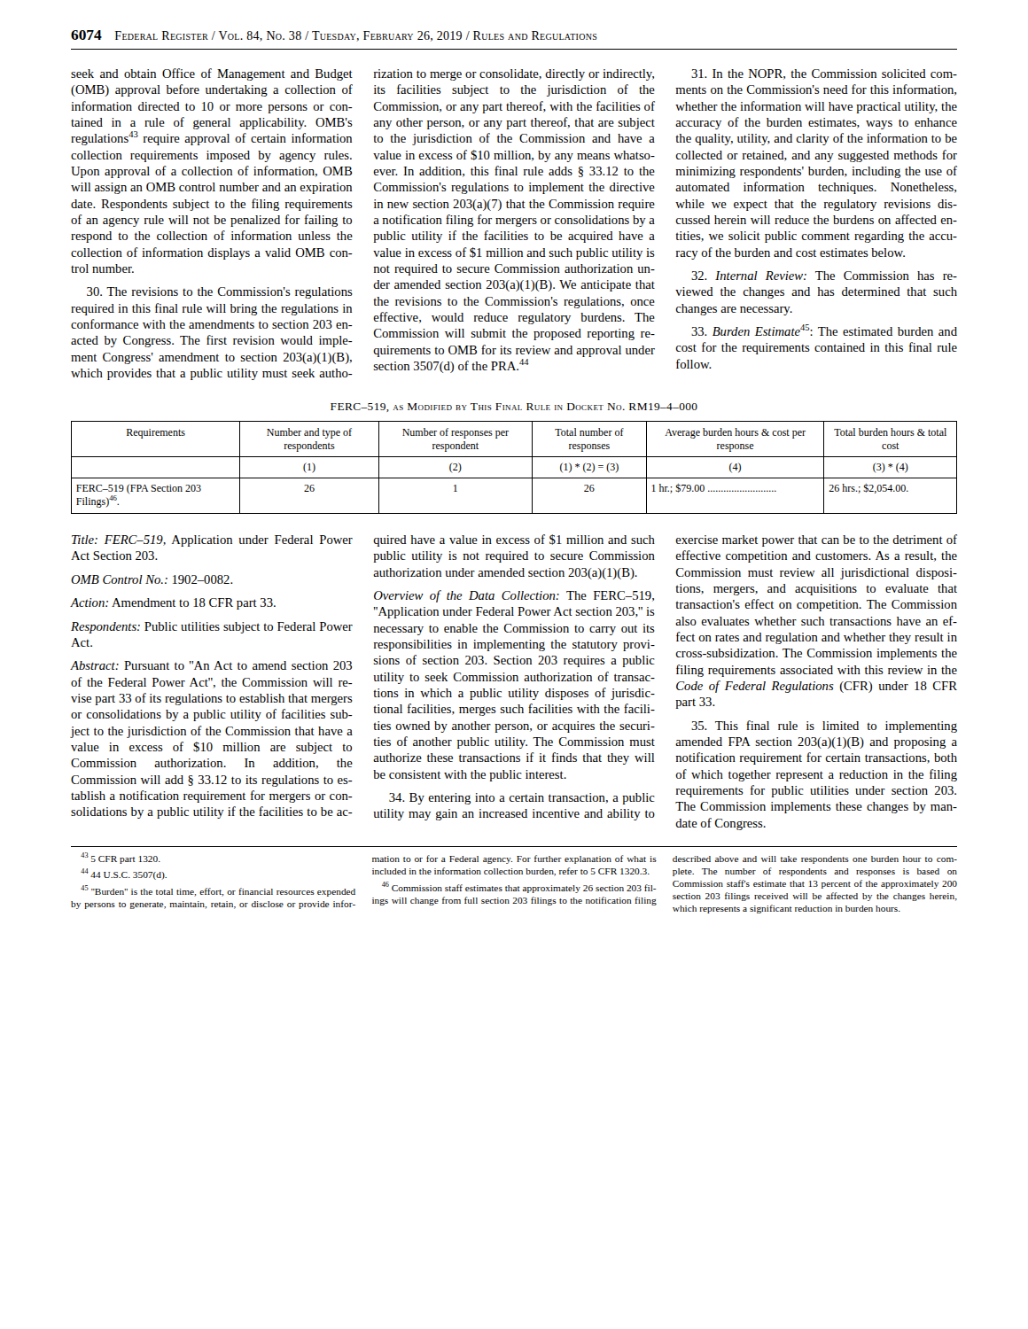6074 Federal Register / Vol. 84, No. 38 / Tuesday, February 26, 2019 / Rules and Regulations
seek and obtain Office of Management and Budget (OMB) approval before undertaking a collection of information directed to 10 or more persons or contained in a rule of general applicability. OMB's regulations43 require approval of certain information collection requirements imposed by agency rules. Upon approval of a collection of information, OMB will assign an OMB control number and an expiration date. Respondents subject to the filing requirements of an agency rule will not be penalized for failing to respond to the collection of information unless the collection of information displays a valid OMB control number.
30. The revisions to the Commission's regulations required in this final rule will bring the regulations in conformance with the amendments to section 203 enacted by Congress. The first revision would implement Congress' amendment to section 203(a)(1)(B), which provides that a public utility must seek authorization to merge or consolidate, directly or indirectly, its facilities subject to the jurisdiction of the Commission, or any part thereof, with the facilities of any other person, or any part thereof, that are subject to the jurisdiction of the Commission and have a value in excess of $10 million, by any means whatsoever. In addition, this final rule adds § 33.12 to the Commission's regulations to implement the directive in new section 203(a)(7) that the Commission require a notification filing for mergers or consolidations by a public utility if the facilities to be acquired have a value in excess of $1 million and such public utility is not required to secure Commission authorization under amended section 203(a)(1)(B). We anticipate that the revisions to the Commission's regulations, once effective, would reduce regulatory burdens. The Commission will submit the proposed reporting requirements to OMB for its review and approval under section 3507(d) of the PRA.44
31. In the NOPR, the Commission solicited comments on the Commission's need for this information, whether the information will have practical utility, the accuracy of the burden estimates, ways to enhance the quality, utility, and clarity of the information to be collected or retained, and any suggested methods for minimizing respondents' burden, including the use of automated information techniques. Nonetheless, while we expect that the regulatory revisions discussed herein will reduce the burdens on affected entities, we solicit public comment regarding the accuracy of the burden and cost estimates below.
32. Internal Review: The Commission has reviewed the changes and has determined that such changes are necessary.
33. Burden Estimate45: The estimated burden and cost for the requirements contained in this final rule follow.
FERC–519, as Modified by This Final Rule in Docket No. RM19–4–000
| Requirements | Number and type of respondents | Number of responses per respondent | Total number of responses | Average burden hours & cost per response | Total burden hours & total cost |
| --- | --- | --- | --- | --- | --- |
| | (1) | (2) | (1) * (2) = (3) | (4) | (3) * (4) |
| FERC–519 (FPA Section 203 Filings) 46 . | 26 | 1 | 26 | 1 hr.; $79.00 .......................... | 26 hrs.; $2,054.00. |
Title: FERC–519, Application under Federal Power Act Section 203.
OMB Control No.: 1902–0082.
Action: Amendment to 18 CFR part 33.
Respondents: Public utilities subject to Federal Power Act.
Abstract: Pursuant to ''An Act to amend section 203 of the Federal Power Act'', the Commission will revise part 33 of its regulations to establish that mergers or consolidations by a public utility of facilities subject to the jurisdiction of the Commission that have a value in excess of $10 million are subject to Commission authorization. In addition, the Commission will add § 33.12 to its regulations to establish a notification requirement for mergers or consolidations by a public utility if the facilities to be acquired have a value in excess of $1 million and such public utility is not required to secure Commission authorization under amended section 203(a)(1)(B).
Overview of the Data Collection: The FERC–519, ''Application under Federal Power Act section 203,'' is necessary to enable the Commission to carry out its responsibilities in implementing the statutory provisions of section 203. Section 203 requires a public utility to seek Commission authorization of transactions in which a public utility disposes of jurisdictional facilities, merges such facilities with the facilities owned by another person, or acquires the securities of another public utility. The Commission must authorize these transactions if it finds that they will be consistent with the public interest.
34. By entering into a certain transaction, a public utility may gain an increased incentive and ability to exercise market power that can be to the detriment of effective competition and customers. As a result, the Commission must review all jurisdictional dispositions, mergers, and acquisitions to evaluate that transaction's effect on competition. The Commission also evaluates whether such transactions have an effect on rates and regulation and whether they result in cross-subsidization. The Commission implements the filing requirements associated with this review in the Code of Federal Regulations (CFR) under 18 CFR part 33.
35. This final rule is limited to implementing amended FPA section 203(a)(1)(B) and proposing a notification requirement for certain transactions, both of which together represent a reduction in the filing requirements for public utilities under section 203. The Commission implements these changes by mandate of Congress.
43 5 CFR part 1320.
44 44 U.S.C. 3507(d).
45 ''Burden'' is the total time, effort, or financial resources expended by persons to generate, maintain, retain, or disclose or provide information to or for a Federal agency. For further explanation of what is included in the information collection burden, refer to 5 CFR 1320.3.
46 Commission staff estimates that approximately 26 section 203 filings will change from full section 203 filings to the notification filing described above and will take respondents one burden hour to complete. The number of respondents and responses is based on Commission staff's estimate that 13 percent of the approximately 200 section 203 filings received will be affected by the changes herein, which represents a significant reduction in burden hours.